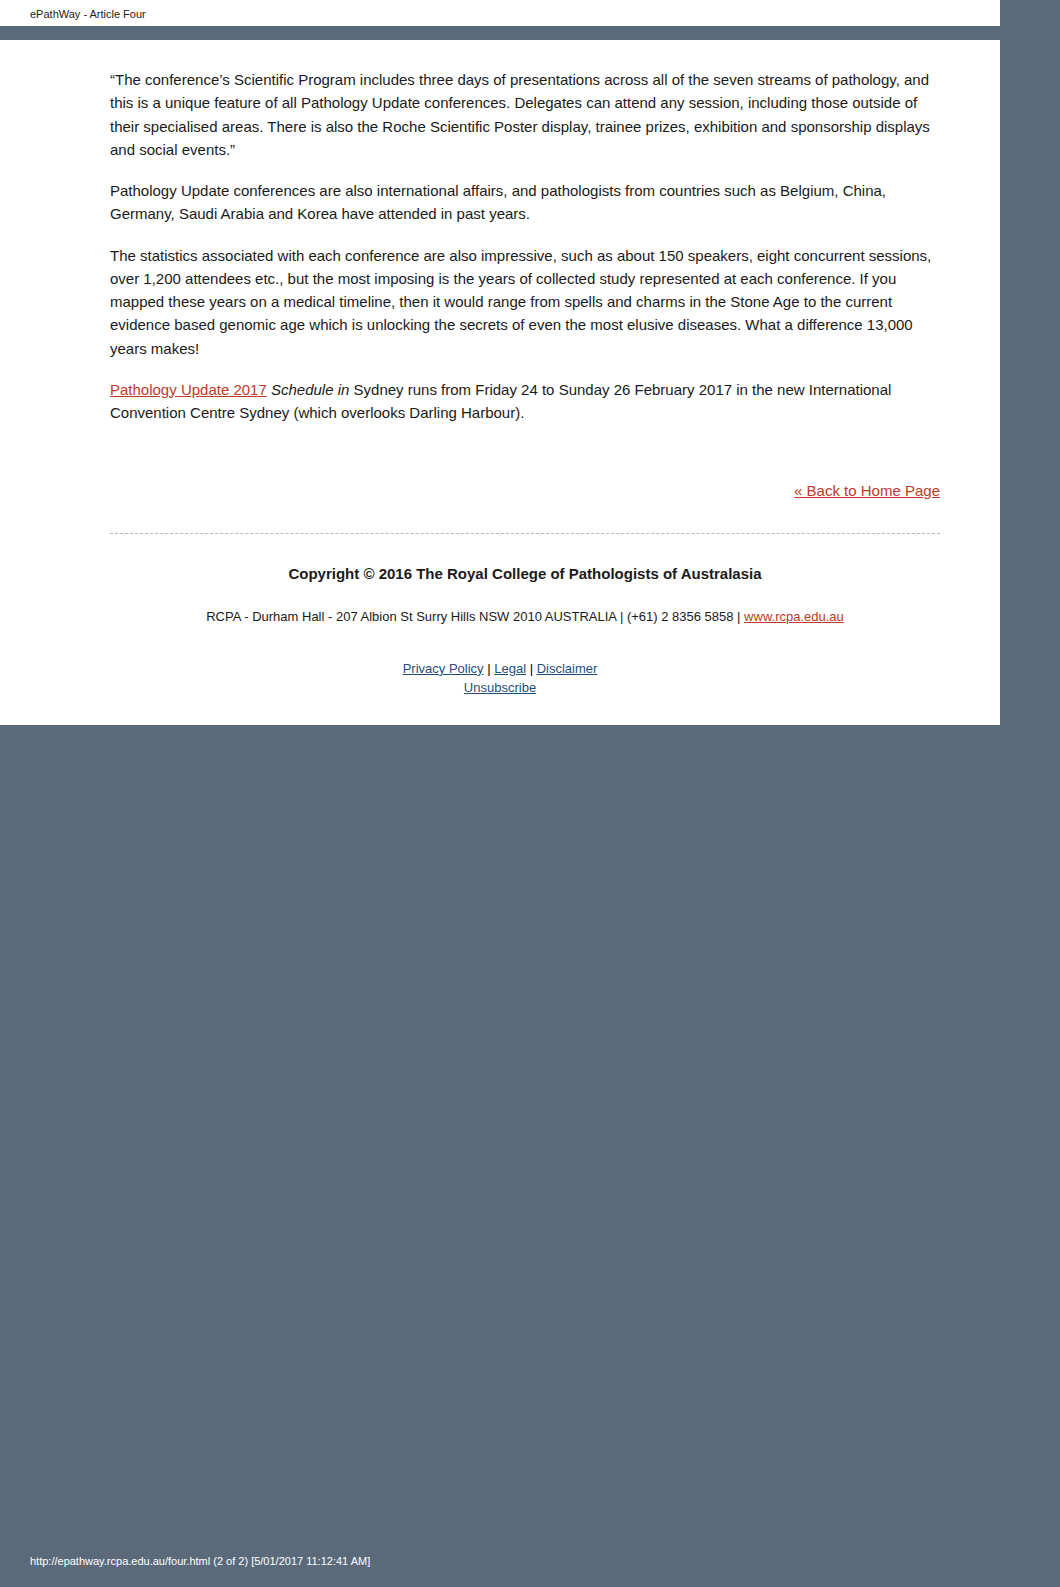ePathWay - Article Four
“The conference’s Scientific Program includes three days of presentations across all of the seven streams of pathology, and this is a unique feature of all Pathology Update conferences. Delegates can attend any session, including those outside of their specialised areas. There is also the Roche Scientific Poster display, trainee prizes, exhibition and sponsorship displays and social events.”
Pathology Update conferences are also international affairs, and pathologists from countries such as Belgium, China, Germany, Saudi Arabia and Korea have attended in past years.
The statistics associated with each conference are also impressive, such as about 150 speakers, eight concurrent sessions, over 1,200 attendees etc., but the most imposing is the years of collected study represented at each conference. If you mapped these years on a medical timeline, then it would range from spells and charms in the Stone Age to the current evidence based genomic age which is unlocking the secrets of even the most elusive diseases. What a difference 13,000 years makes!
Pathology Update 2017 Schedule in Sydney runs from Friday 24 to Sunday 26 February 2017 in the new International Convention Centre Sydney (which overlooks Darling Harbour).
« Back to Home Page
Copyright © 2016 The Royal College of Pathologists of Australasia
RCPA - Durham Hall - 207 Albion St Surry Hills NSW 2010 AUSTRALIA | (+61) 2 8356 5858 | www.rcpa.edu.au
Privacy Policy | Legal | Disclaimer
Unsubscribe
http://epathway.rcpa.edu.au/four.html (2 of 2) [5/01/2017 11:12:41 AM]